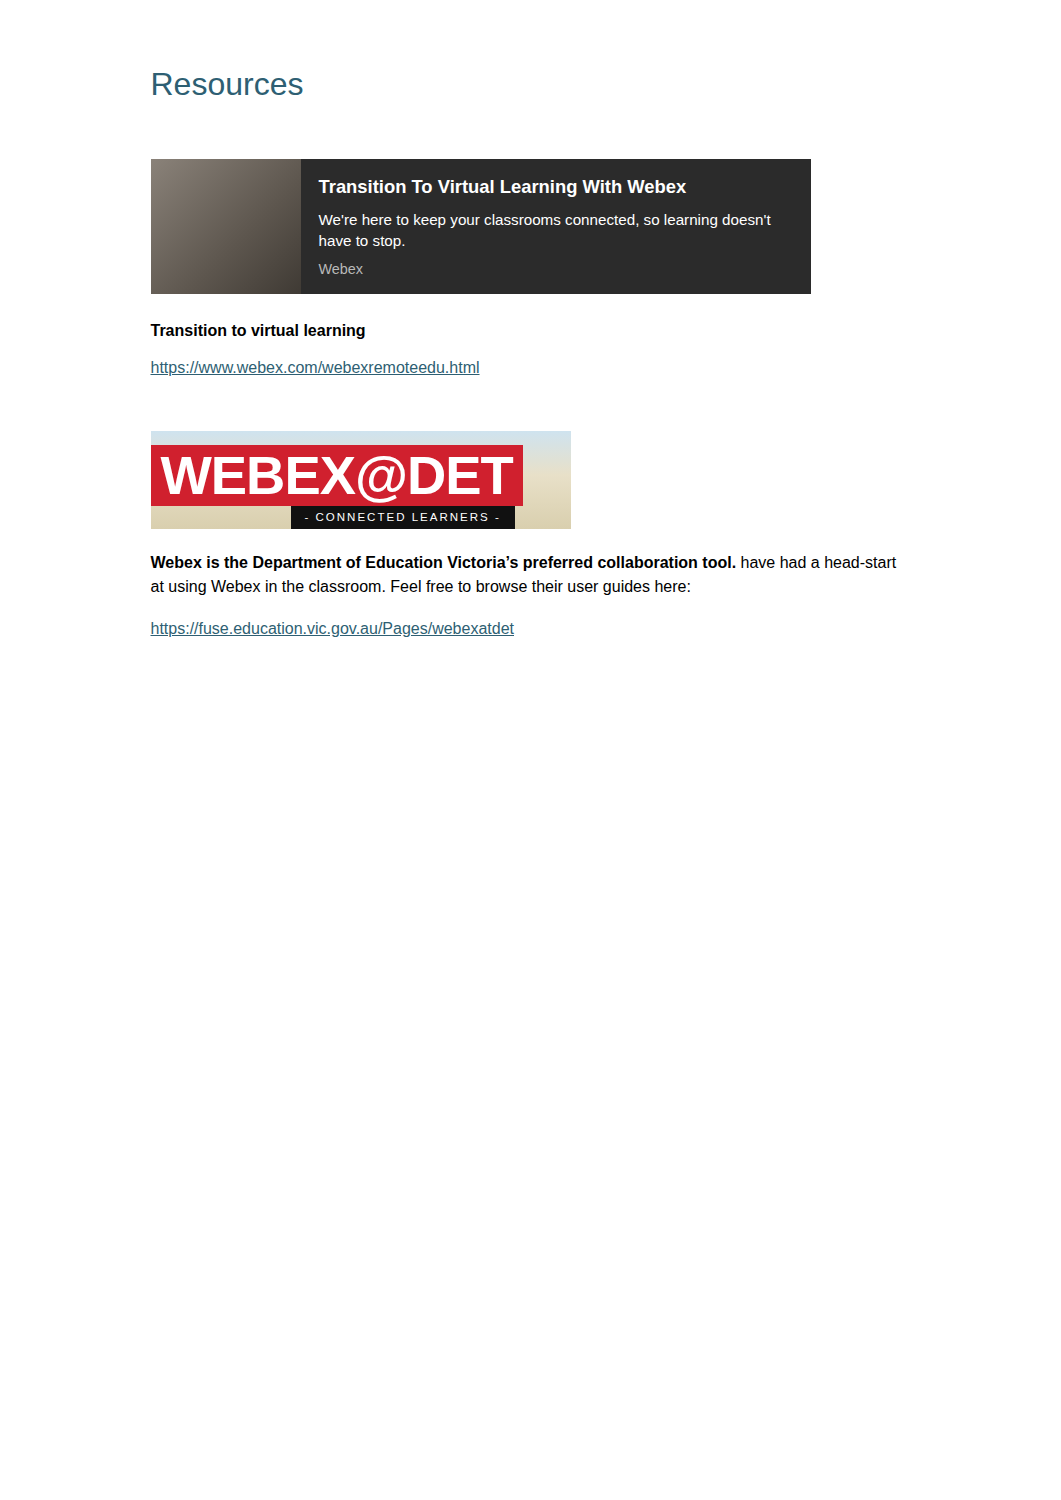Resources
Transition To Virtual Learning With Webex
We're here to keep your classrooms connected, so learning doesn't have to stop.
Webex
Transition to virtual learning
https://www.webex.com/webexremoteedu.html
WEBEX@DET
- CONNECTED LEARNERS -
Webex is the Department of Education Victoria’s preferred collaboration tool. have had a head-start at using Webex in the classroom. Feel free to browse their user guides here:
https://fuse.education.vic.gov.au/Pages/webexatdet